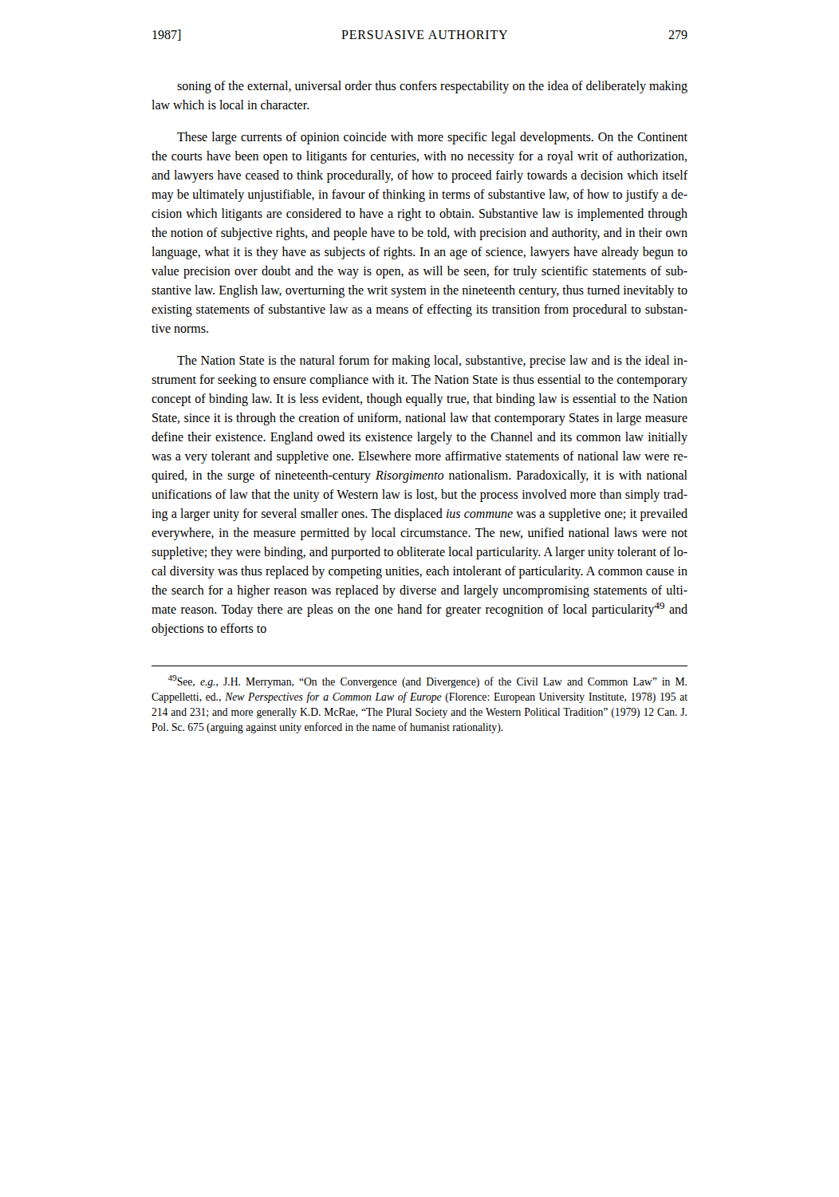1987] PERSUASIVE AUTHORITY 279
soning of the external, universal order thus confers respectability on the idea of deliberately making law which is local in character.
These large currents of opinion coincide with more specific legal developments. On the Continent the courts have been open to litigants for centuries, with no necessity for a royal writ of authorization, and lawyers have ceased to think procedurally, of how to proceed fairly towards a decision which itself may be ultimately unjustifiable, in favour of thinking in terms of substantive law, of how to justify a decision which litigants are considered to have a right to obtain. Substantive law is implemented through the notion of subjective rights, and people have to be told, with precision and authority, and in their own language, what it is they have as subjects of rights. In an age of science, lawyers have already begun to value precision over doubt and the way is open, as will be seen, for truly scientific statements of substantive law. English law, overturning the writ system in the nineteenth century, thus turned inevitably to existing statements of substantive law as a means of effecting its transition from procedural to substantive norms.
The Nation State is the natural forum for making local, substantive, precise law and is the ideal instrument for seeking to ensure compliance with it. The Nation State is thus essential to the contemporary concept of binding law. It is less evident, though equally true, that binding law is essential to the Nation State, since it is through the creation of uniform, national law that contemporary States in large measure define their existence. England owed its existence largely to the Channel and its common law initially was a very tolerant and suppletive one. Elsewhere more affirmative statements of national law were required, in the surge of nineteenth-century Risorgimento nationalism. Paradoxically, it is with national unifications of law that the unity of Western law is lost, but the process involved more than simply trading a larger unity for several smaller ones. The displaced ius commune was a suppletive one; it prevailed everywhere, in the measure permitted by local circumstance. The new, unified national laws were not suppletive; they were binding, and purported to obliterate local particularity. A larger unity tolerant of local diversity was thus replaced by competing unities, each intolerant of particularity. A common cause in the search for a higher reason was replaced by diverse and largely uncompromising statements of ultimate reason. Today there are pleas on the one hand for greater recognition of local particularity49 and objections to efforts to
49See, e.g., J.H. Merryman, “On the Convergence (and Divergence) of the Civil Law and Common Law” in M. Cappelletti, ed., New Perspectives for a Common Law of Europe (Florence: European University Institute, 1978) 195 at 214 and 231; and more generally K.D. McRae, “The Plural Society and the Western Political Tradition” (1979) 12 Can. J. Pol. Sc. 675 (arguing against unity enforced in the name of humanist rationality).